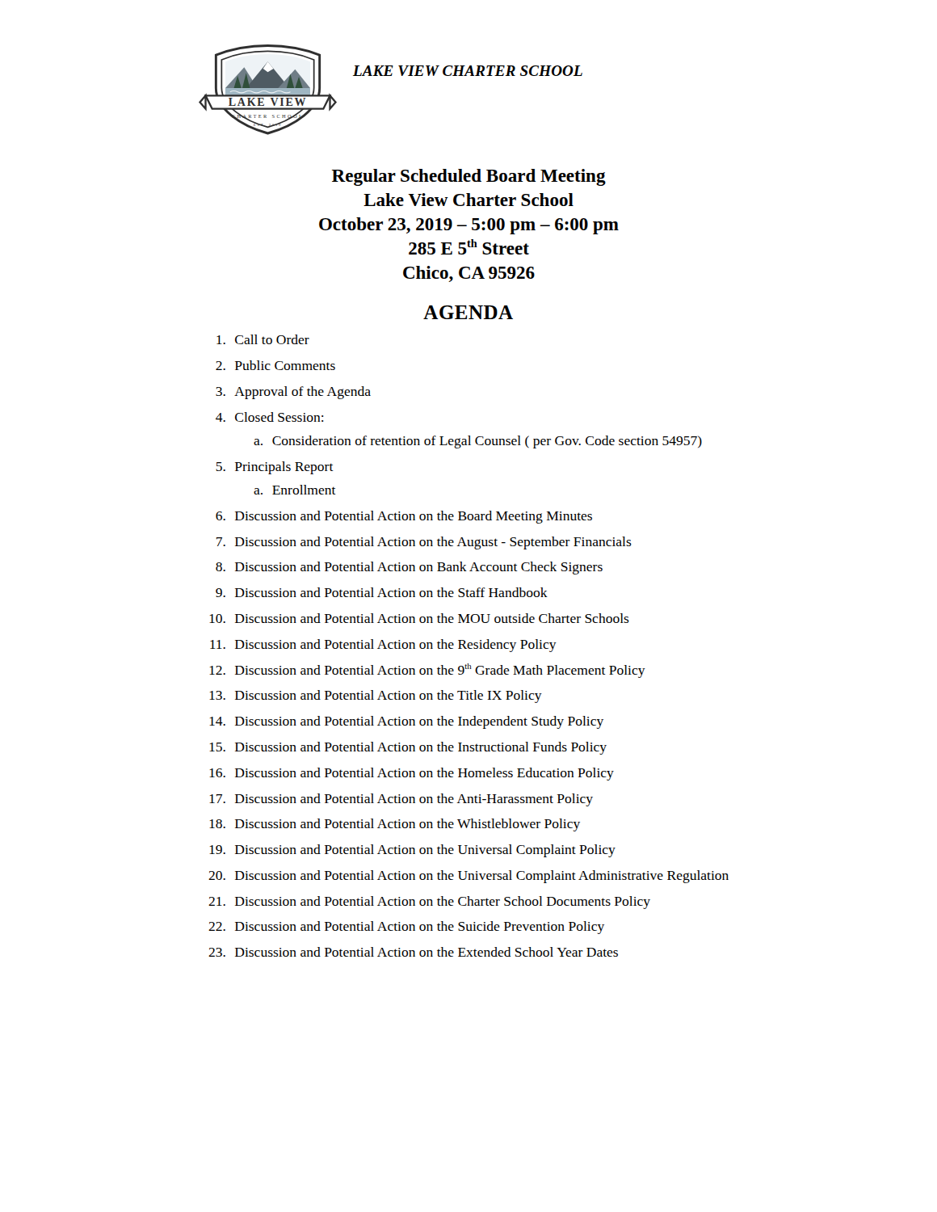Lake View Charter School crest with mountains, trees and lake LAKE VIEW CHARTER SCHOOL EST. 2019
LAKE VIEW CHARTER SCHOOL
Regular Scheduled Board Meeting Lake View Charter School October 23, 2019 – 5:00 pm – 6:00 pm 285 E 5th Street Chico, CA 95926
AGENDA
Call to Order
Public Comments
Approval of the Agenda
Closed Session:
Consideration of retention of Legal Counsel ( per Gov. Code section 54957)
Principals Report
Enrollment
Discussion and Potential Action on the Board Meeting Minutes
Discussion and Potential Action on the August - September Financials
Discussion and Potential Action on Bank Account Check Signers
Discussion and Potential Action on the Staff Handbook
Discussion and Potential Action on the MOU outside Charter Schools
Discussion and Potential Action on the Residency Policy
Discussion and Potential Action on the 9th Grade Math Placement Policy
Discussion and Potential Action on the Title IX Policy
Discussion and Potential Action on the Independent Study Policy
Discussion and Potential Action on the Instructional Funds Policy
Discussion and Potential Action on the Homeless Education Policy
Discussion and Potential Action on the Anti-Harassment Policy
Discussion and Potential Action on the Whistleblower Policy
Discussion and Potential Action on the Universal Complaint Policy
Discussion and Potential Action on the Universal Complaint Administrative Regulation
Discussion and Potential Action on the Charter School Documents Policy
Discussion and Potential Action on the Suicide Prevention Policy
Discussion and Potential Action on the Extended School Year Dates